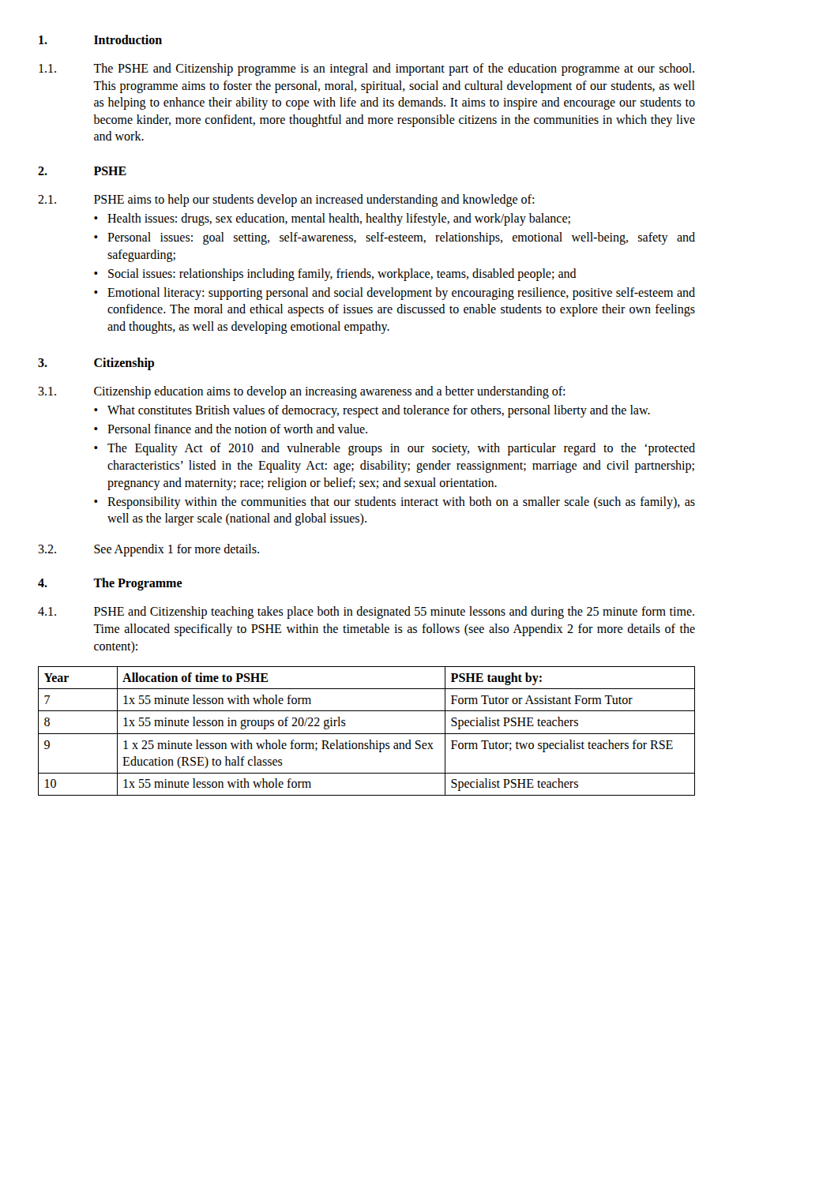1. Introduction
1.1.
The PSHE and Citizenship programme is an integral and important part of the education programme at our school. This programme aims to foster the personal, moral, spiritual, social and cultural development of our students, as well as helping to enhance their ability to cope with life and its demands. It aims to inspire and encourage our students to become kinder, more confident, more thoughtful and more responsible citizens in the communities in which they live and work.
2. PSHE
2.1.
PSHE aims to help our students develop an increased understanding and knowledge of:
Health issues: drugs, sex education, mental health, healthy lifestyle, and work/play balance;
Personal issues: goal setting, self-awareness, self-esteem, relationships, emotional well-being, safety and safeguarding;
Social issues: relationships including family, friends, workplace, teams, disabled people; and
Emotional literacy: supporting personal and social development by encouraging resilience, positive self-esteem and confidence. The moral and ethical aspects of issues are discussed to enable students to explore their own feelings and thoughts, as well as developing emotional empathy.
3. Citizenship
3.1.
Citizenship education aims to develop an increasing awareness and a better understanding of:
What constitutes British values of democracy, respect and tolerance for others, personal liberty and the law.
Personal finance and the notion of worth and value.
The Equality Act of 2010 and vulnerable groups in our society, with particular regard to the ‘protected characteristics’ listed in the Equality Act: age; disability; gender reassignment; marriage and civil partnership; pregnancy and maternity; race; religion or belief; sex; and sexual orientation.
Responsibility within the communities that our students interact with both on a smaller scale (such as family), as well as the larger scale (national and global issues).
3.2.
See Appendix 1 for more details.
4. The Programme
4.1.
PSHE and Citizenship teaching takes place both in designated 55 minute lessons and during the 25 minute form time. Time allocated specifically to PSHE within the timetable is as follows (see also Appendix 2 for more details of the content):
| Year | Allocation of time to PSHE | PSHE taught by: |
| --- | --- | --- |
| 7 | 1x 55 minute lesson with whole form | Form Tutor or Assistant Form Tutor |
| 8 | 1x 55 minute lesson in groups of 20/22 girls | Specialist PSHE teachers |
| 9 | 1 x 25 minute lesson with whole form; Relationships and Sex Education (RSE) to half classes | Form Tutor; two specialist teachers for RSE |
| 10 | 1x 55 minute lesson with whole form | Specialist PSHE teachers |